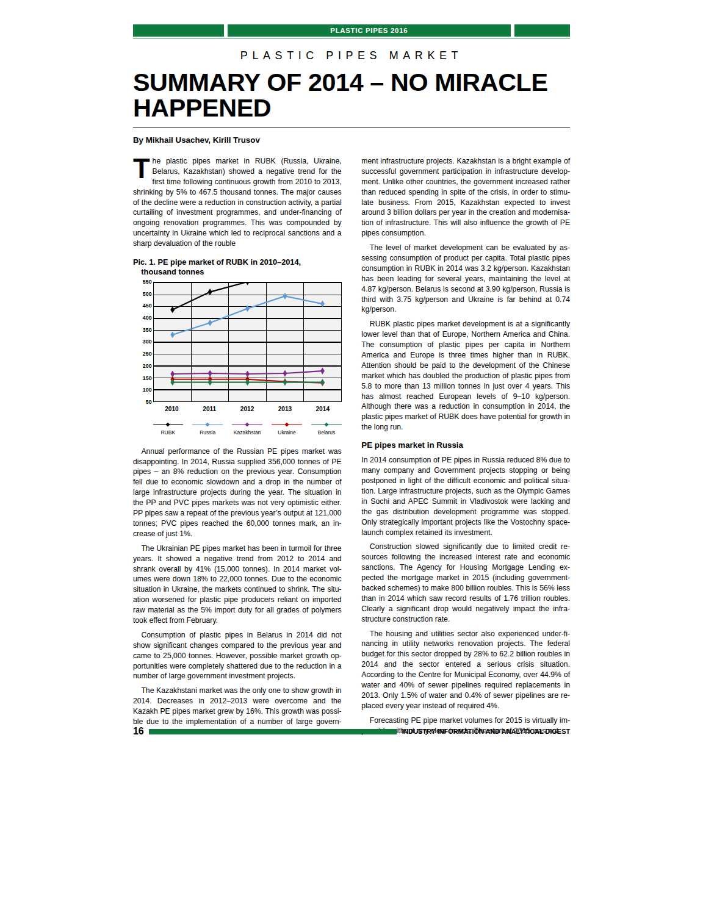PLASTIC PIPES 2016
PLASTIC PIPES MARKET
SUMMARY OF 2014 – NO MIRACLE HAPPENED
By Mikhail Usachev, Kirill Trusov
The plastic pipes market in RUBK (Russia, Ukraine, Belarus, Kazakhstan) showed a negative trend for the first time following continuous growth from 2010 to 2013, shrinking by 5% to 467.5 thousand tonnes. The major causes of the decline were a reduction in construction activity, a partial curtailing of investment programmes, and under-financing of ongoing renovation programmes. This was compounded by uncertainty in Ukraine which led to reciprocal sanctions and a sharp devaluation of the rouble
Pic. 1. PE pipe market of RUBK in 2010–2014,thousand tonnes
550 500 450 400 350 300 250 200 150 100 50
20102011201220132014
RUBK
Russia
Kazakhstan
Ukraine
Belarus
Annual performance of the Russian PE pipes market was disappointing. In 2014, Russia supplied 356,000 tonnes of PE pipes – an 8% reduction on the previous year. Consumption fell due to economic slowdown and a drop in the number of large infrastructure projects during the year. The situation in the PP and PVC pipes markets was not very optimistic either. PP pipes saw a repeat of the previous year’s output at 121,000 tonnes; PVC pipes reached the 60,000 tonnes mark, an increase of just 1%.
The Ukrainian PE pipes market has been in turmoil for three years. It showed a negative trend from 2012 to 2014 and shrank overall by 41% (15,000 tonnes). In 2014 market volumes were down 18% to 22,000 tonnes. Due to the economic situation in Ukraine, the markets continued to shrink. The situation worsened for plastic pipe producers reliant on imported raw material as the 5% import duty for all grades of polymers took effect from February.
Consumption of plastic pipes in Belarus in 2014 did not show significant changes compared to the previous year and came to 25,000 tonnes. However, possible market growth opportunities were completely shattered due to the reduction in a number of large government investment projects.
The Kazakhstani market was the only one to show growth in 2014. Decreases in 2012–2013 were overcome and the Kazakh PE pipes market grew by 16%. This growth was possible due to the implementation of a number of large government infrastructure projects. Kazakhstan is a bright example of successful government participation in infrastructure development. Unlike other countries, the government increased rather than reduced spending in spite of the crisis, in order to stimulate business. From 2015, Kazakhstan expected to invest around 3 billion dollars per year in the creation and modernisation of infrastructure. This will also influence the growth of PE pipes consumption.
The level of market development can be evaluated by assessing consumption of product per capita. Total plastic pipes consumption in RUBK in 2014 was 3.2 kg/person. Kazakhstan has been leading for several years, maintaining the level at 4.87 kg/person. Belarus is second at 3.90 kg/person, Russia is third with 3.75 kg/person and Ukraine is far behind at 0.74 kg/person.
RUBK plastic pipes market development is at a significantly lower level than that of Europe, Northern America and China. The consumption of plastic pipes per capita in Northern America and Europe is three times higher than in RUBK. Attention should be paid to the development of the Chinese market which has doubled the production of plastic pipes from 5.8 to more than 13 million tonnes in just over 4 years. This has almost reached European levels of 9–10 kg/person. Although there was a reduction in consumption in 2014, the plastic pipes market of RUBK does have potential for growth in the long run.
PE pipes market in Russia
In 2014 consumption of PE pipes in Russia reduced 8% due to many company and Government projects stopping or being postponed in light of the difficult economic and political situation. Large infrastructure projects, such as the Olympic Games in Sochi and APEC Summit in Vladivostok were lacking and the gas distribution development programme was stopped. Only strategically important projects like the Vostochny space-launch complex retained its investment.
Construction slowed significantly due to limited credit resources following the increased interest rate and economic sanctions. The Agency for Housing Mortgage Lending expected the mortgage market in 2015 (including government-backed schemes) to make 800 billion roubles. This is 56% less than in 2014 which saw record results of 1.76 trillion roubles. Clearly a significant drop would negatively impact the infrastructure construction rate.
The housing and utilities sector also experienced under-financing in utility networks renovation projects. The federal budget for this sector dropped by 28% to 62.2 billion roubles in 2014 and the sector entered a serious crisis situation. According to the Centre for Municipal Economy, over 44.9% of water and 40% of sewer pipelines required replacements in 2013. Only 1.5% of water and 0.4% of sewer pipelines are replaced every year instead of required 4%.
Forecasting PE pipe market volumes for 2015 is virtually impossible without any clear trends. The start of 2015 was not
16
INDUSTRY INFORMATION AND ANALYTICAL DIGEST